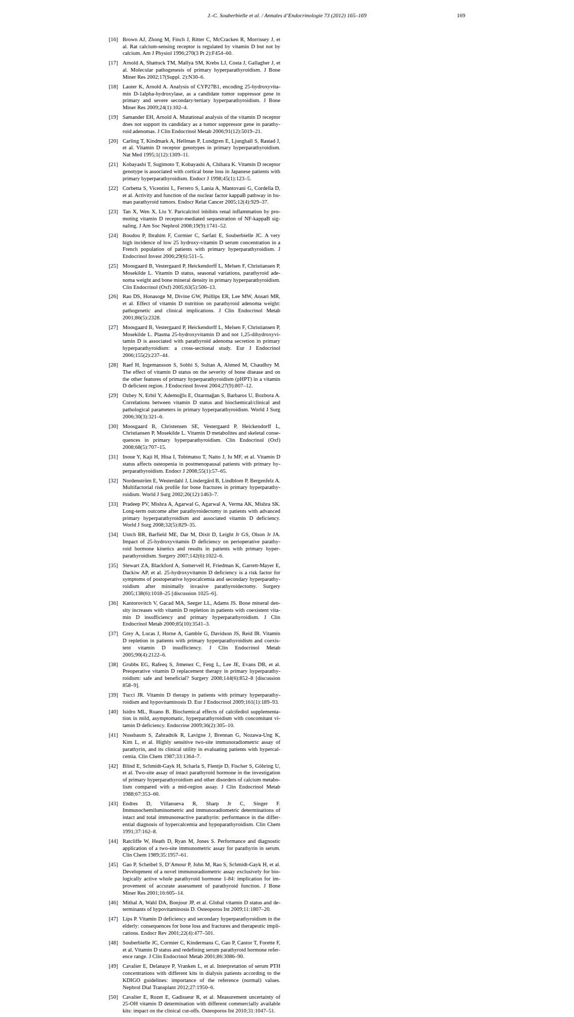J.-C. Souberbielle et al. / Annales d’Endocrinologie 73 (2012) 165–169 169
[16] Brown AJ, Zhong M, Finch J, Ritter C, McCracken R, Morrissey J, et al. Rat calcium-sensing receptor is regulated by vitamin D but not by calcium. Am J Physiol 1996;270(3 Pt 2):F454–60.
[17] Arnold A, Shattuck TM, Mallya SM, Krebs LJ, Costa J, Gallagher J, et al. Molecular pathogenesis of primary hyperparathyroidism. J Bone Miner Res 2002;17(Suppl. 2):N30–6.
[18] Lauter K, Arnold A. Analysis of CYP27B1, encoding 25-hydroxyvitamin D-1alpha-hydroxylase, as a candidate tumor suppressor gene in primary and severe secondary/tertiary hyperparathyroidism. J Bone Miner Res 2009;24(1):102–4.
[19] Samander EH, Arnold A. Mutational analysis of the vitamin D receptor does not support its candidacy as a tumor suppressor gene in parathyroid adenomas. J Clin Endocrinol Metab 2006;91(12):5019–21.
[20] Carling T, Kindmark A, Hellman P, Lundgren E, Ljunghall S, Rastad J, et al. Vitamin D receptor genotypes in primary hyperparathyroidism. Nat Med 1995;1(12):1309–11.
[21] Kobayashi T, Sugimoto T, Kobayashi A, Chihara K. Vitamin D receptor genotype is associated with cortical bone loss in Japanese patients with primary hyperparathyroidism. Endocr J 1998;45(1):123–5.
[22] Corbetta S, Vicentini L, Ferrero S, Lania A, Mantovani G, Cordella D, et al. Activity and function of the nuclear factor kappaB pathway in human parathyroid tumors. Endocr Relat Cancer 2005;12(4):929–37.
[23] Tan X, Wen X, Liu Y. Paricalcitol inhibits renal inflammation by promoting vitamin D receptor-mediated sequestration of NF-kappaB signaling. J Am Soc Nephrol 2008;19(9):1741–52.
[24] Boudou P, Ibrahim F, Cormier C, Sarfati E, Souberbielle JC. A very high incidence of low 25 hydroxy-vitamin D serum concentration in a French population of patients with primary hyperparathyroidism. J Endocrinol Invest 2006;29(6):511–5.
[25] Moosgaard B, Vestergaard P, Heickendorff L, Melsen F, Christiansen P, Mosekilde L. Vitamin D status, seasonal variations, parathyroid adenoma weight and bone mineral density in primary hyperparathyroidism. Clin Endocrinol (Oxf) 2005;63(5):506–13.
[26] Rao DS, Honasoge M, Divine GW, Phillips ER, Lee MW, Ansari MR, et al. Effect of vitamin D nutrition on parathyroid adenoma weight: pathogenetic and clinical implications. J Clin Endocrinol Metab 2001;86(5):2328.
[27] Moosgaard B, Vestergaard P, Heickendorff L, Melsen F, Christiansen P, Mosekilde L. Plasma 25-hydroxyvitamin D and not 1,25-dihydroxyvitamin D is associated with parathyroid adenoma secretion in primary hyperparathyroidism: a cross-sectional study. Eur J Endocrinol 2006;155(2):237–44.
[28] Raef H, Ingemansson S, Sobhi S, Sultan A, Ahmed M, Chaudhry M. The effect of vitamin D status on the severity of bone disease and on the other features of primary hyperparathyroidism (pHPT) in a vitamin D deficient region. J Endocrinol Invest 2004;27(9):807–12.
[29] Ozbey N, Erbil Y, Ademoğlu E, Ozarmağan S, Barbaros U, Bozbora A. Correlations between vitamin D status and biochemical/clinical and pathological parameters in primary hyperparathyroidism. World J Surg 2006;30(3):321–6.
[30] Moosgaard B, Christensen SE, Vestergaard P, Heickendorff L, Christiansen P, Mosekilde L. Vitamin D metabolites and skeletal consequences in primary hyperparathyroidism. Clin Endocrinol (Oxf) 2008;68(5):707–15.
[31] Inoue Y, Kaji H, Hisa I, Tobimatsu T, Naito J, Iu MF, et al. Vitamin D status affects osteopenia in postmenopausal patients with primary hyperparathyroidism. Endocr J 2008;55(1):57–65.
[32] Nordenström E, Westerdahl J, Lindergård B, Lindblom P, Bergenfelz A. Multifactorial risk profile for bone fractures in primary hyperparathyroidism. World J Surg 2002;26(12):1463–7.
[33] Pradeep PV, Mishra A, Agarwal G, Agarwal A, Verma AK, Mishra SK. Long-term outcome after parathyroidectomy in patients with advanced primary hyperparathyroidism and associated vitamin D deficiency. World J Surg 2008;32(5):829–35.
[34] Untch BR, Barfield ME, Dar M, Dixit D, Leight Jr GS, Olson Jr JA. Impact of 25-hydroxyvitamin D deficiency on perioperative parathyroid hormone kinetics and results in patients with primary hyperparathyroidism. Surgery 2007;142(6):1022–6.
[35] Stewart ZA, Blackford A, Somervell H, Friedman K, Garrett-Mayer E, Dackiw AP, et al. 25-hydroxyvitamin D deficiency is a risk factor for symptoms of postoperative hypocalcemia and secondary hyperparathyroidism after minimally invasive parathyroidectomy. Surgery 2005;138(6):1018–25 [discussion 1025–6].
[36] Kantorovitch V, Gacad MA, Seeger LL, Adams JS. Bone mineral density increases with vitamin D repletion in patients with coexistent vitamin D insufficiency and primary hyperparathyroidism. J Clin Endocrinol Metab 2000;85(10):3541–3.
[37] Grey A, Lucas J, Horne A, Gamble G, Davidson JS, Reid IR. Vitamin D repletion in patients with primary hyperparathyroidism and coexistent vitamin D insufficiency. J Clin Endocrinol Metab 2005;90(4):2122–6.
[38] Grubbs EG, Rafeeq S, Jimenez C, Feng L, Lee JE, Evans DB, et al. Preoperative vitamin D replacement therapy in primary hyperparathyroidism: safe and beneficial? Surgery 2008;144(6):852–8 [discussion 858–9].
[39] Tucci JR. Vitamin D therapy in patients with primary hyperparathyroidism and hypovitaminosis D. Eur J Endocrinol 2009;161(1):189–93.
[40] Isidro ML, Ruano B. Biochemical effects of calcifediol supplementation in mild, asymptomatic, hyperparathyroidism with concomitant vitamin D deficiency. Endocrine 2009;36(2):305–10.
[41] Nussbaum S, Zahradnik R, Lavigne J, Brennan G, Nozawa-Ung K, Kim L, et al. Highly sensitive two-site immunoradiometric assay of parathyrin, and its clinical utility in evaluating patients with hypercalcemia. Clin Chem 1987;33:1364–7.
[42] Blind E, Schmidt-Gayk H, Scharla S, Flentje D, Fischer S, Göhring U, et al. Two-site assay of intact parathyroid hormone in the investigation of primary hyperparathyroidism and other disorders of calcium metabolism compared with a mid-region assay. J Clin Endocrinol Metab 1988;67:353–60.
[43] Endres D, Villanueva R, Sharp Jr C, Singer F. Immunochemiluminometric and immunoradiometric determinations of intact and total immunoreactive parathyrin: performance in the differential diagnosis of hypercalcemia and hypoparathyroidism. Clin Chem 1991;37:162–8.
[44] Ratcliffe W, Heath D, Ryan M, Jones S. Performance and diagnostic application of a two-site immunometric assay for parathyrin in serum. Clin Chem 1989;35:1957–61.
[45] Gao P, Scheibel S, D’Amour P, John M, Rao S, Schmidt-Gayk H, et al. Development of a novel immunoradiometric assay exclusively for biologically active whole parathyroid hormone 1-84: implication for improvement of accurate assessment of parathyroid function. J Bone Miner Res 2001;16:605–14.
[46] Mithal A, Wahl DA, Bonjour JP, et al. Global vitamin D status and determinants of hypovitaminosis D. Osteoporos Int 2009;11:1807–20.
[47] Lips P. Vitamin D deficiency and secondary hyperparathyroidism in the elderly: consequences for bone loss and fractures and therapeutic implications. Endocr Rev 2001;22(4):477–501.
[48] Souberbielle JC, Cormier C, Kindermans C, Gao P, Cantor T, Forette F, et al. Vitamin D status and redefining serum parathyroid hormone reference range. J Clin Endocrinol Metab 2001;86:3086–90.
[49] Cavalier E, Delanaye P, Vranken L, et al. Interpretation of serum PTH concentrations with different kits in dialysis patients according to the KDIGO guidelines: importance of the reference (normal) values. Nephrol Dial Transplant 2012;27:1950–6.
[50] Cavalier E, Rozet E, Gadisseur R, et al. Measurement uncertainty of 25-OH vitamin D determination with different commercially available kits: impact on the clinical cut-offs. Osteoporos Int 2010;31:1047–51.